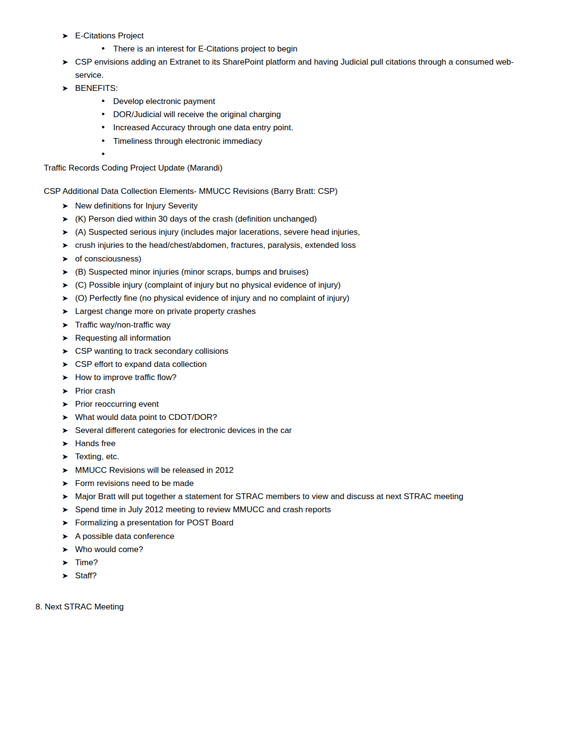E-Citations Project
There is an interest for E-Citations project to begin
CSP envisions adding an Extranet to its SharePoint platform and having Judicial pull citations through a consumed web-service.
BENEFITS:
Develop electronic payment
DOR/Judicial will receive the original charging
Increased Accuracy through one data entry point.
Timeliness through electronic immediacy
Traffic Records Coding Project Update (Marandi)
CSP Additional Data Collection Elements- MMUCC Revisions (Barry Bratt: CSP)
New definitions for Injury Severity
(K) Person died within 30 days of the crash (definition unchanged)
(A) Suspected serious injury (includes major lacerations, severe head injuries,
crush injuries to the head/chest/abdomen, fractures, paralysis, extended loss
of consciousness)
(B) Suspected minor injuries (minor scraps, bumps and bruises)
(C) Possible injury (complaint of injury but no physical evidence of injury)
(O) Perfectly fine (no physical evidence of injury and no complaint of injury)
Largest change more on private property crashes
Traffic way/non-traffic way
Requesting all information
CSP wanting to track secondary collisions
CSP effort to expand data collection
How to improve traffic flow?
Prior crash
Prior reoccurring event
What would data point to CDOT/DOR?
Several different categories for electronic devices in the car
Hands free
Texting, etc.
MMUCC Revisions will be released in 2012
Form revisions need to be made
Major Bratt will put together a statement for STRAC members to view and discuss at next STRAC meeting
Spend time in July 2012 meeting to review MMUCC and crash reports
Formalizing a presentation for POST Board
A possible data conference
Who would come?
Time?
Staff?
8. Next STRAC Meeting